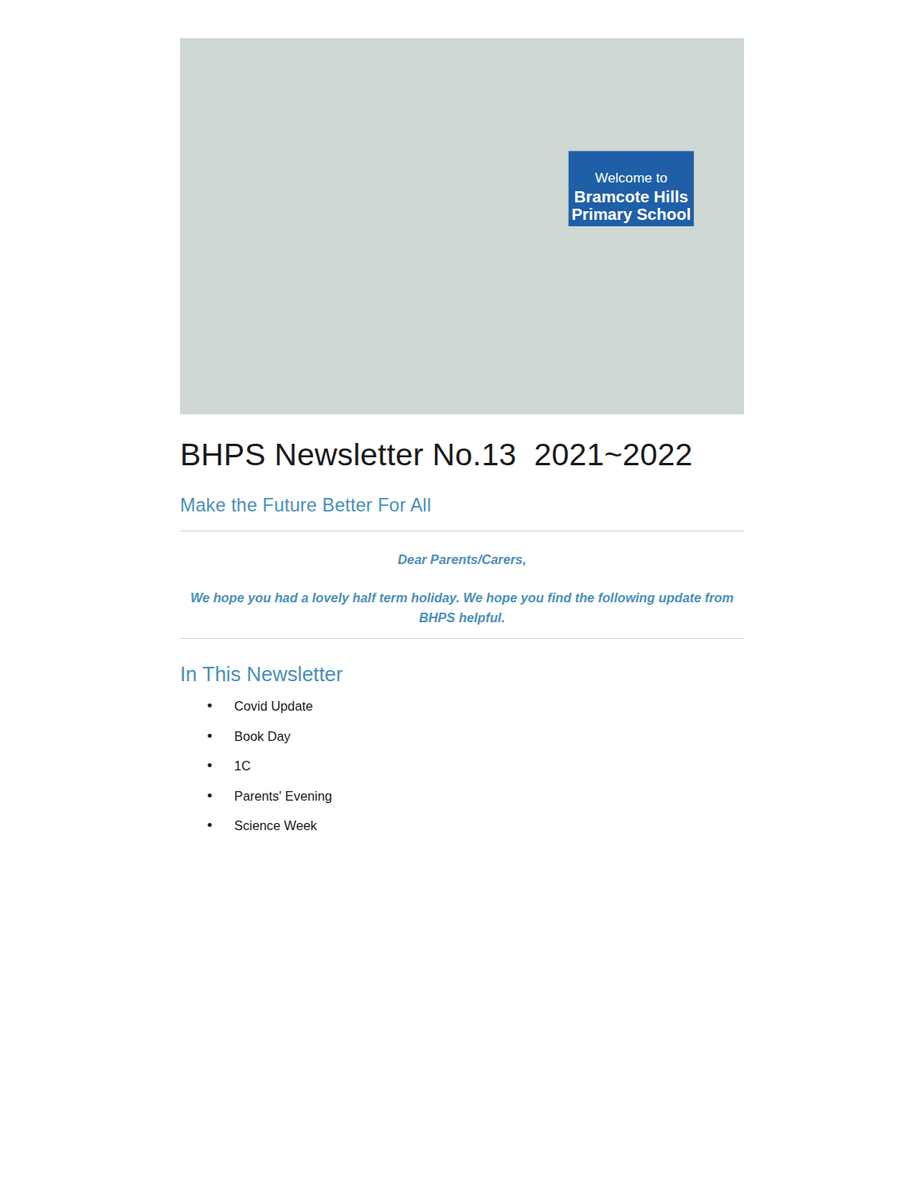BHPS Newsletter No.13 2021~2022
Make the Future Better For All
Dear Parents/Carers,
We hope you had a lovely half term holiday. We hope you find the following update from BHPS helpful.
In This Newsletter
Covid Update
Book Day
1C
Parents' Evening
Science Week